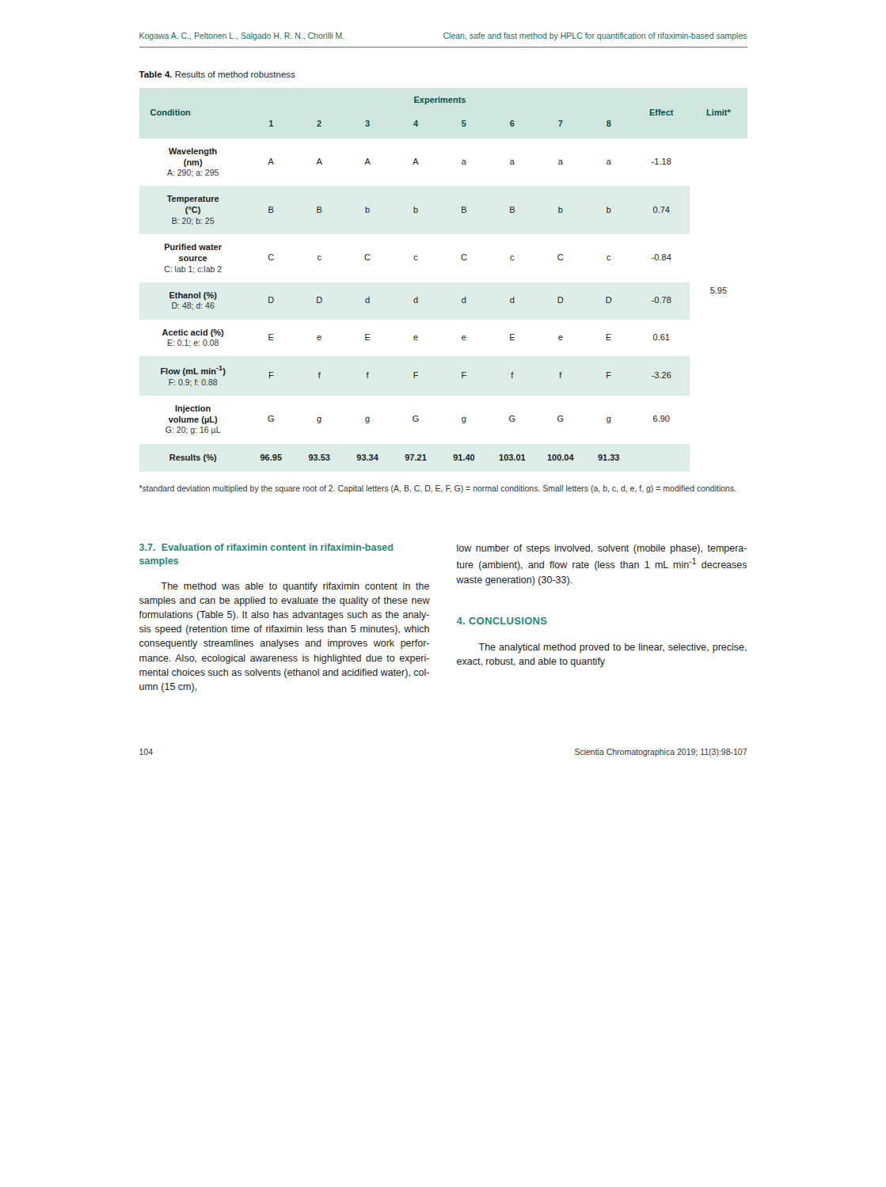Kogawa A. C., Peltonen L., Salgado H. R. N., Chorilli M.
Clean, safe and fast method by HPLC for quantification of rifaximin-based samples
Table 4. Results of method robustness
| Condition | Experiments | Effect | Limit* |
| --- | --- | --- | --- |
| 1 | 2 | 3 | 4 | 5 | 6 | 7 | 8 |
| Wavelength (nm) A: 290; a: 295 | A | A | A | A | a | a | a | a | -1.18 | 5.95 |
| Temperature (°C) B: 20; b: 25 | B | B | b | b | B | B | b | b | 0.74 |
| Purified water source C: lab 1; c:lab 2 | C | c | C | c | C | c | C | c | -0.84 |
| Ethanol (%) D: 48; d: 46 | D | D | d | d | d | d | D | D | -0.78 |
| Acetic acid (%) E: 0.1; e: 0.08 | E | e | E | e | e | E | e | E | 0.61 |
| Flow (mL min -1 ) F: 0.9; f: 0.88 | F | f | f | F | F | f | f | F | -3.26 |
| Injection volume (µL) G: 20; g: 16 µL | G | g | g | G | g | G | G | g | 6.90 |
| Results (%) | 96.95 | 93.53 | 93.34 | 97.21 | 91.40 | 103.01 | 100.04 | 91.33 | | |
*standard deviation multiplied by the square root of 2. Capital letters (A, B, C, D, E, F, G) = normal conditions. Small letters (a, b, c, d, e, f, g) = modified conditions.
3.7. Evaluation of rifaximin content in rifaximin-based samples
The method was able to quantify rifaximin content in the samples and can be applied to evaluate the quality of these new formulations (Table 5). It also has advantages such as the analysis speed (retention time of rifaximin less than 5 minutes), which consequently streamlines analyses and improves work performance. Also, ecological awareness is highlighted due to experimental choices such as solvents (ethanol and acidified water), column (15 cm),
low number of steps involved, solvent (mobile phase), temperature (ambient), and flow rate (less than 1 mL min-1 decreases waste generation) (30-33).
4. CONCLUSIONS
The analytical method proved to be linear, selective, precise, exact, robust, and able to quantify
104
Scientia Chromatographica 2019; 11(3):98-107